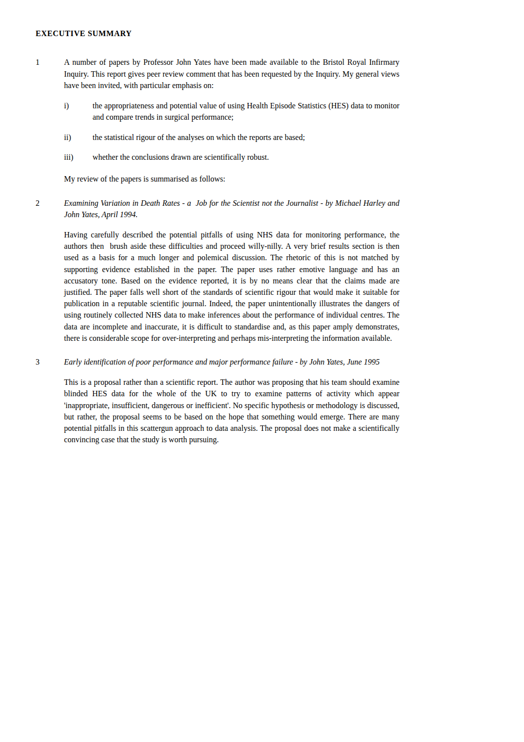EXECUTIVE SUMMARY
1
A number of papers by Professor John Yates have been made available to the Bristol Royal Infirmary Inquiry. This report gives peer review comment that has been requested by the Inquiry. My general views have been invited, with particular emphasis on:
i) the appropriateness and potential value of using Health Episode Statistics (HES) data to monitor and compare trends in surgical performance;
ii) the statistical rigour of the analyses on which the reports are based;
iii) whether the conclusions drawn are scientifically robust.
My review of the papers is summarised as follows:
2
Examining Variation in Death Rates - a Job for the Scientist not the Journalist - by Michael Harley and John Yates, April 1994.
Having carefully described the potential pitfalls of using NHS data for monitoring performance, the authors then brush aside these difficulties and proceed willy-nilly. A very brief results section is then used as a basis for a much longer and polemical discussion. The rhetoric of this is not matched by supporting evidence established in the paper. The paper uses rather emotive language and has an accusatory tone. Based on the evidence reported, it is by no means clear that the claims made are justified. The paper falls well short of the standards of scientific rigour that would make it suitable for publication in a reputable scientific journal. Indeed, the paper unintentionally illustrates the dangers of using routinely collected NHS data to make inferences about the performance of individual centres. The data are incomplete and inaccurate, it is difficult to standardise and, as this paper amply demonstrates, there is considerable scope for over-interpreting and perhaps mis-interpreting the information available.
3
Early identification of poor performance and major performance failure - by John Yates, June 1995
This is a proposal rather than a scientific report. The author was proposing that his team should examine blinded HES data for the whole of the UK to try to examine patterns of activity which appear 'inappropriate, insufficient, dangerous or inefficient'. No specific hypothesis or methodology is discussed, but rather, the proposal seems to be based on the hope that something would emerge. There are many potential pitfalls in this scattergun approach to data analysis. The proposal does not make a scientifically convincing case that the study is worth pursuing.